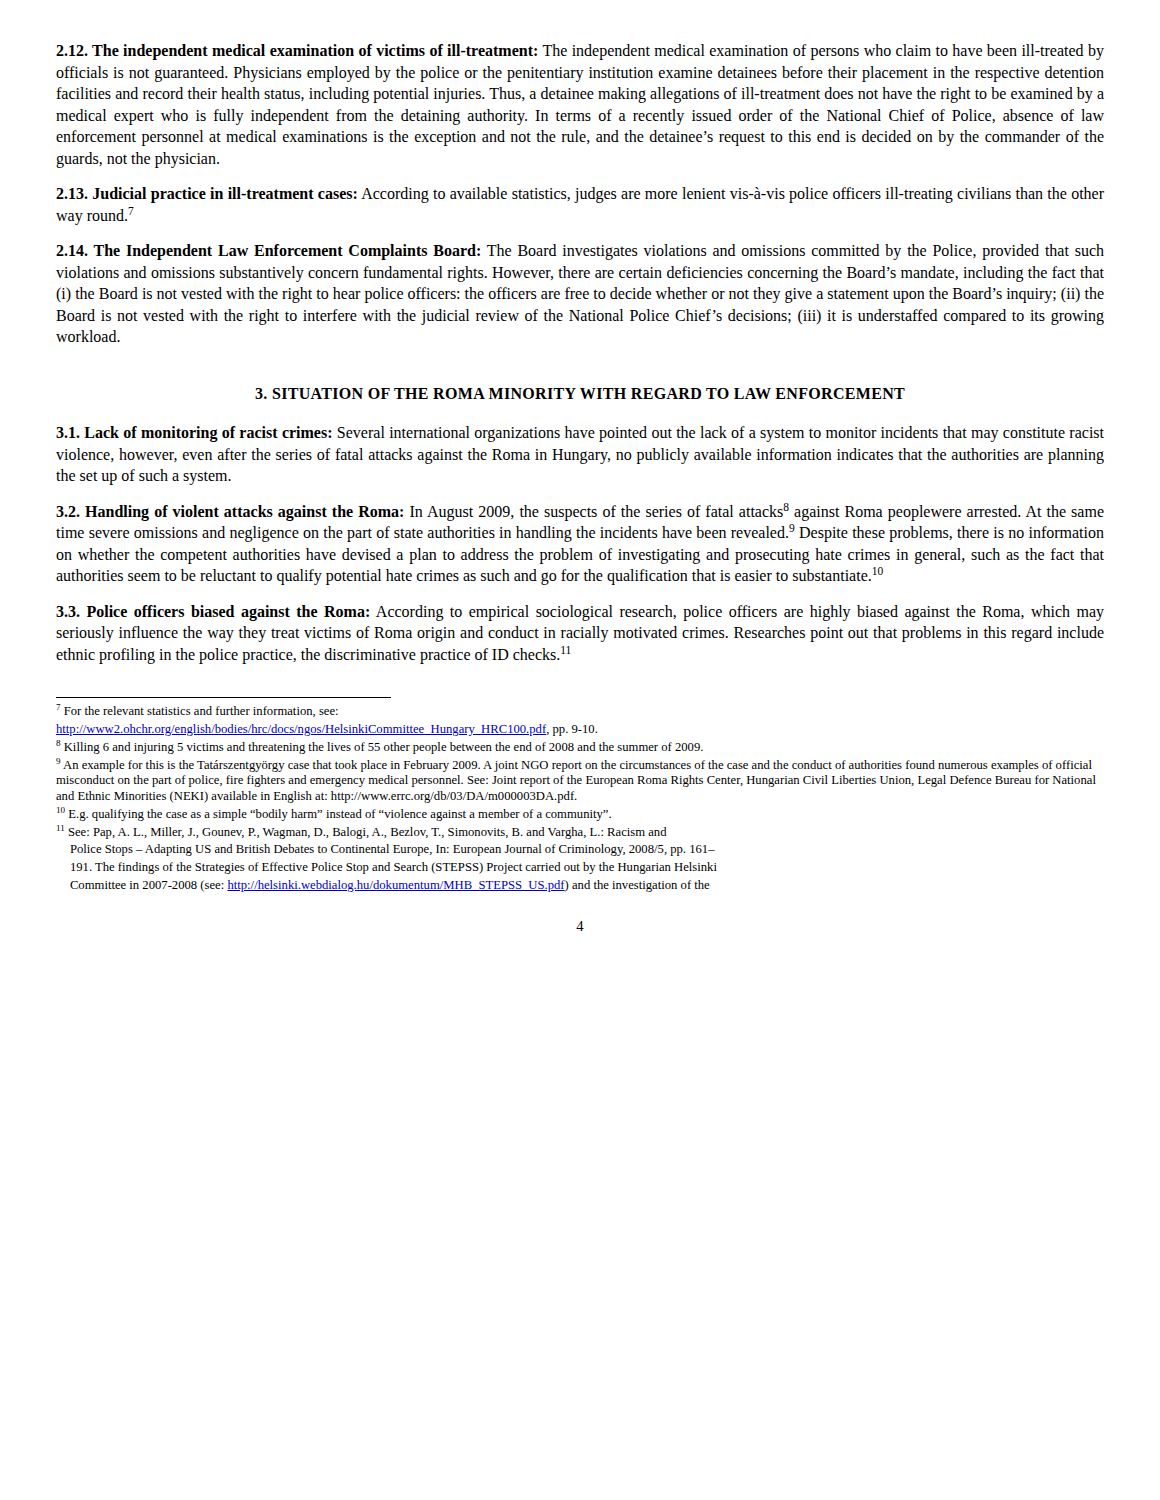2.12. The independent medical examination of victims of ill-treatment: The independent medical examination of persons who claim to have been ill-treated by officials is not guaranteed. Physicians employed by the police or the penitentiary institution examine detainees before their placement in the respective detention facilities and record their health status, including potential injuries. Thus, a detainee making allegations of ill-treatment does not have the right to be examined by a medical expert who is fully independent from the detaining authority. In terms of a recently issued order of the National Chief of Police, absence of law enforcement personnel at medical examinations is the exception and not the rule, and the detainee’s request to this end is decided on by the commander of the guards, not the physician.
2.13. Judicial practice in ill-treatment cases: According to available statistics, judges are more lenient vis-à-vis police officers ill-treating civilians than the other way round.7
2.14. The Independent Law Enforcement Complaints Board: The Board investigates violations and omissions committed by the Police, provided that such violations and omissions substantively concern fundamental rights. However, there are certain deficiencies concerning the Board’s mandate, including the fact that (i) the Board is not vested with the right to hear police officers: the officers are free to decide whether or not they give a statement upon the Board’s inquiry; (ii) the Board is not vested with the right to interfere with the judicial review of the National Police Chief’s decisions; (iii) it is understaffed compared to its growing workload.
3. SITUATION OF THE ROMA MINORITY WITH REGARD TO LAW ENFORCEMENT
3.1. Lack of monitoring of racist crimes: Several international organizations have pointed out the lack of a system to monitor incidents that may constitute racist violence, however, even after the series of fatal attacks against the Roma in Hungary, no publicly available information indicates that the authorities are planning the set up of such a system.
3.2. Handling of violent attacks against the Roma: In August 2009, the suspects of the series of fatal attacks8 against Roma peoplewere arrested. At the same time severe omissions and negligence on the part of state authorities in handling the incidents have been revealed.9 Despite these problems, there is no information on whether the competent authorities have devised a plan to address the problem of investigating and prosecuting hate crimes in general, such as the fact that authorities seem to be reluctant to qualify potential hate crimes as such and go for the qualification that is easier to substantiate.10
3.3. Police officers biased against the Roma: According to empirical sociological research, police officers are highly biased against the Roma, which may seriously influence the way they treat victims of Roma origin and conduct in racially motivated crimes. Researches point out that problems in this regard include ethnic profiling in the police practice, the discriminative practice of ID checks.11
7 For the relevant statistics and further information, see:
http://www2.ohchr.org/english/bodies/hrc/docs/ngos/HelsinkiCommittee_Hungary_HRC100.pdf, pp. 9-10.
8 Killing 6 and injuring 5 victims and threatening the lives of 55 other people between the end of 2008 and the summer of 2009.
9 An example for this is the Tatárszentgyörgy case that took place in February 2009. A joint NGO report on the circumstances of the case and the conduct of authorities found numerous examples of official misconduct on the part of police, fire fighters and emergency medical personnel. See: Joint report of the European Roma Rights Center, Hungarian Civil Liberties Union, Legal Defence Bureau for National and Ethnic Minorities (NEKI) available in English at: http://www.errc.org/db/03/DA/m000003DA.pdf.
10 E.g. qualifying the case as a simple “bodily harm” instead of “violence against a member of a community”.
11 See: Pap, A. L., Miller, J., Gounev, P., Wagman, D., Balogi, A., Bezlov, T., Simonovits, B. and Vargha, L.: Racism and
Police Stops – Adapting US and British Debates to Continental Europe, In: European Journal of Criminology, 2008/5, pp. 161–
191. The findings of the Strategies of Effective Police Stop and Search (STEPSS) Project carried out by the Hungarian Helsinki
Committee in 2007-2008 (see: http://helsinki.webdialog.hu/dokumentum/MHB_STEPSS_US.pdf) and the investigation of the
4